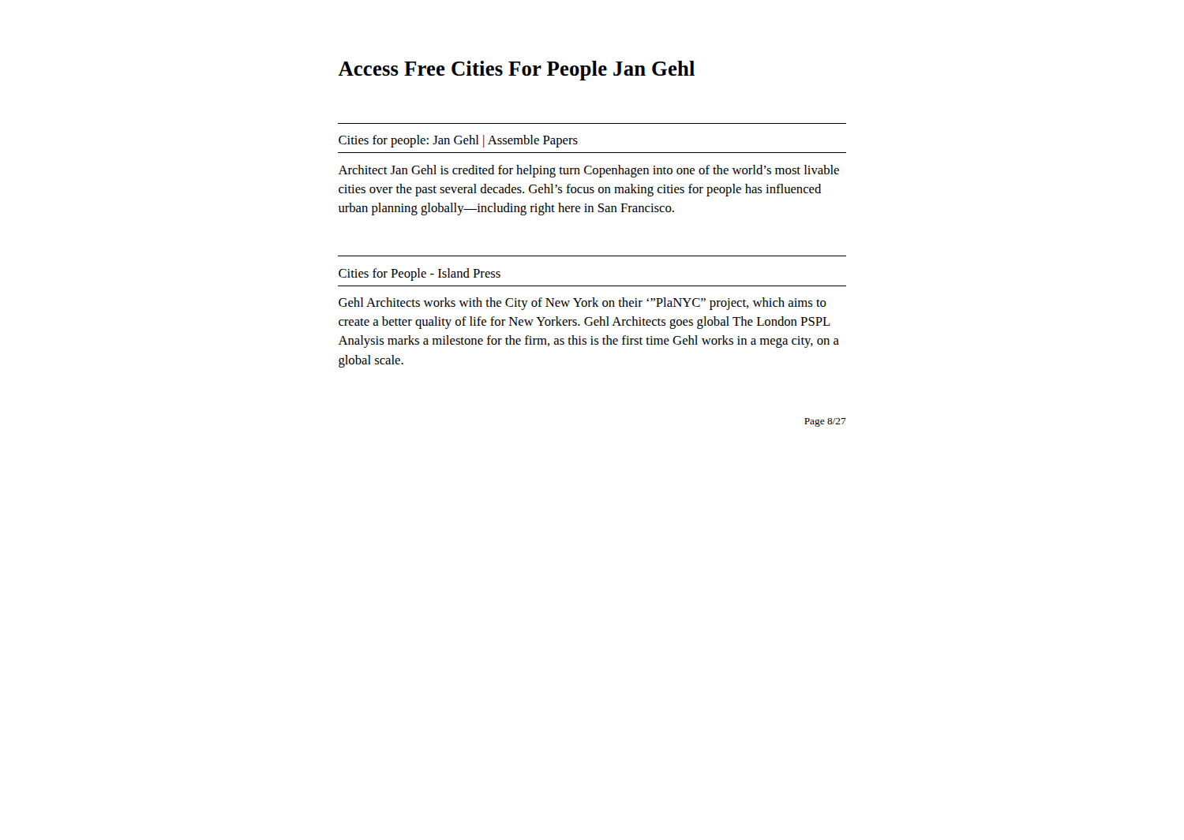Access Free Cities For People Jan Gehl
Cities for people: Jan Gehl | Assemble Papers
Architect Jan Gehl is credited for helping turn Copenhagen into one of the world’s most livable cities over the past several decades. Gehl’s focus on making cities for people has influenced urban planning globally—including right here in San Francisco.
Cities for People - Island Press
Gehl Architects works with the City of New York on their ‘”PlaNYC” project, which aims to create a better quality of life for New Yorkers. Gehl Architects goes global The London PSPL Analysis marks a milestone for the firm, as this is the first time Gehl works in a mega city, on a global scale.
Page 8/27